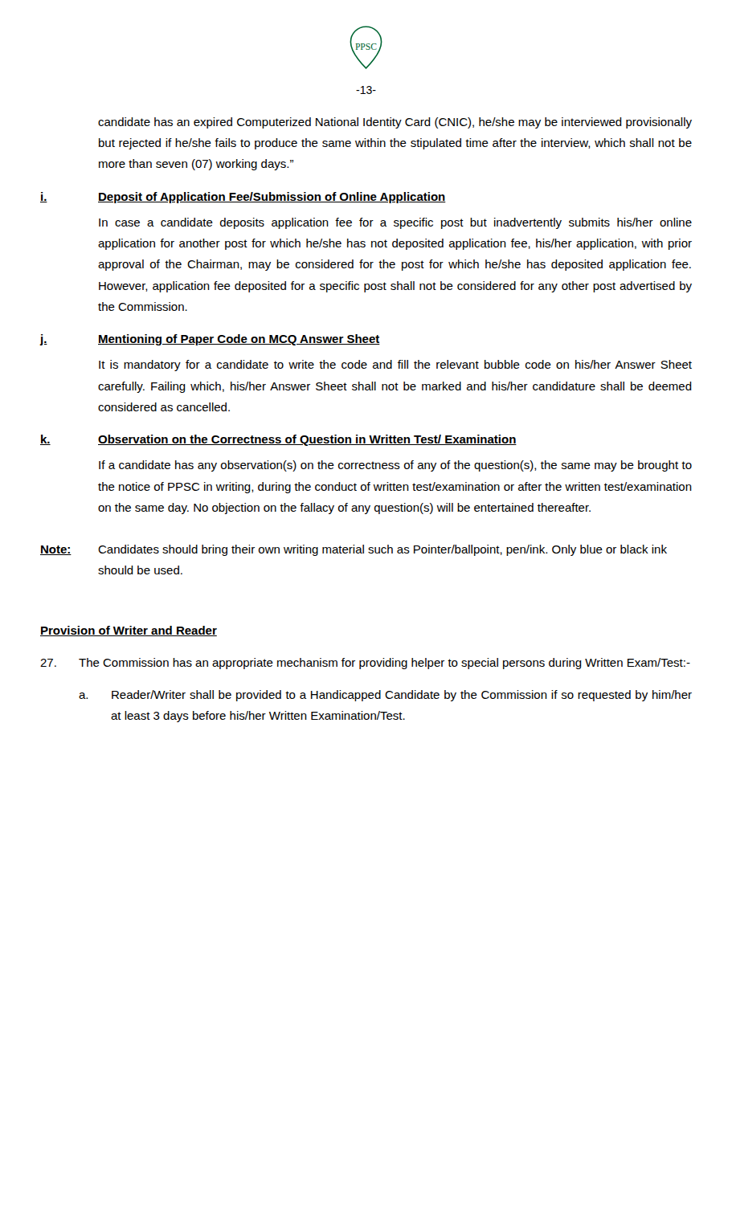-13-
candidate has an expired Computerized National Identity Card (CNIC), he/she may be interviewed provisionally but rejected if he/she fails to produce the same within the stipulated time after the interview, which shall not be more than seven (07) working days.”
i.
Deposit of Application Fee/Submission of Online Application
In case a candidate deposits application fee for a specific post but inadvertently submits his/her online application for another post for which he/she has not deposited application fee, his/her application, with prior approval of the Chairman, may be considered for the post for which he/she has deposited application fee. However, application fee deposited for a specific post shall not be considered for any other post advertised by the Commission.
j.
Mentioning of Paper Code on MCQ Answer Sheet
It is mandatory for a candidate to write the code and fill the relevant bubble code on his/her Answer Sheet carefully. Failing which, his/her Answer Sheet shall not be marked and his/her candidature shall be deemed considered as cancelled.
k.
Observation on the Correctness of Question in Written Test/ Examination
If a candidate has any observation(s) on the correctness of any of the question(s), the same may be brought to the notice of PPSC in writing, during the conduct of written test/examination or after the written test/examination on the same day. No objection on the fallacy of any question(s) will be entertained thereafter.
Note:
Candidates should bring their own writing material such as Pointer/ballpoint, pen/ink. Only blue or black ink should be used.
Provision of Writer and Reader
27.
The Commission has an appropriate mechanism for providing helper to special persons during Written Exam/Test:-
a.
Reader/Writer shall be provided to a Handicapped Candidate by the Commission if so requested by him/her at least 3 days before his/her Written Examination/Test.